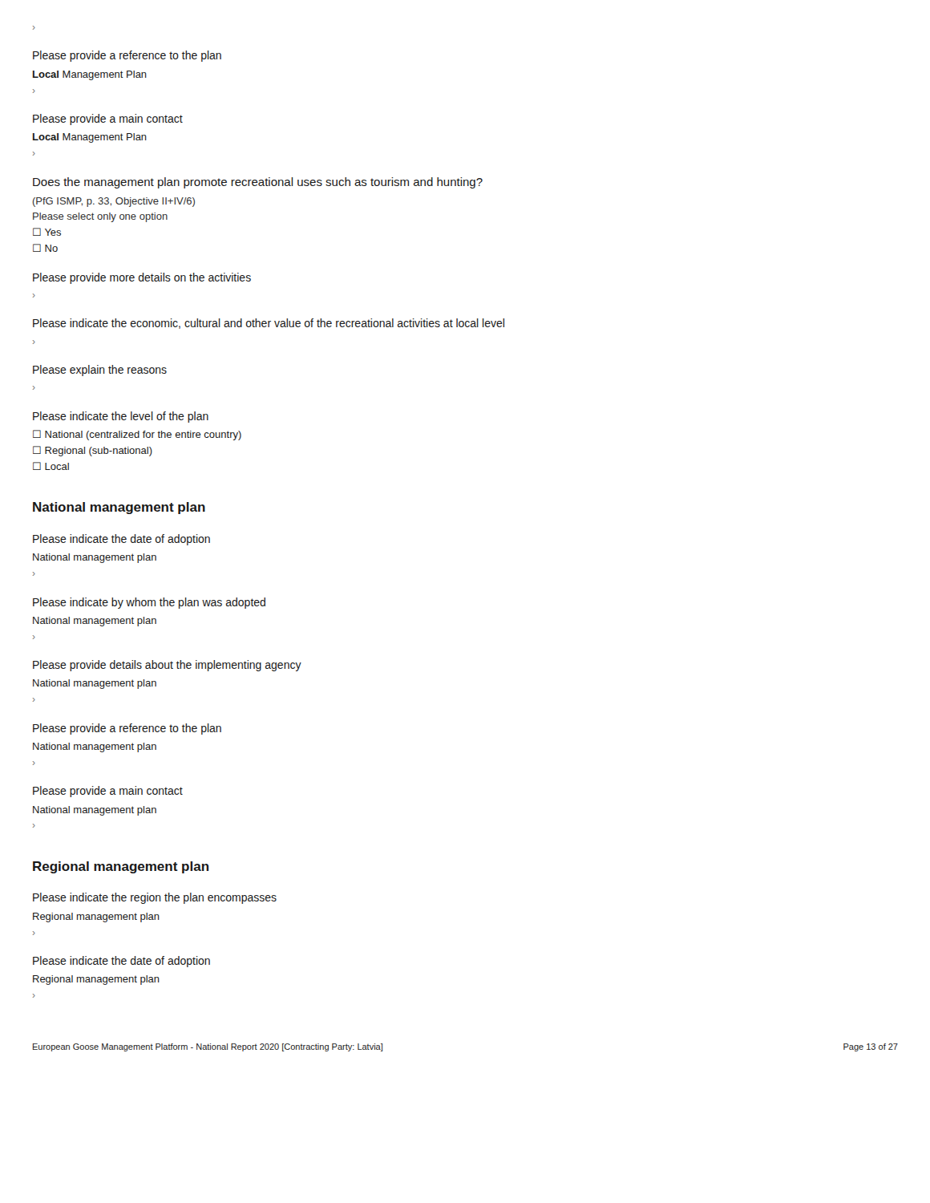›
Please provide a reference to the plan
Local Management Plan
›
Please provide a main contact
Local Management Plan
›
Does the management plan promote recreational uses such as tourism and hunting?
(PfG ISMP, p. 33, Objective II+IV/6)
Please select only one option
☐ Yes
☐ No
Please provide more details on the activities
›
Please indicate the economic, cultural and other value of the recreational activities at local level
›
Please explain the reasons
›
Please indicate the level of the plan
☐ National (centralized for the entire country)
☐ Regional (sub-national)
☐ Local
National management plan
Please indicate the date of adoption
National management plan
›
Please indicate by whom the plan was adopted
National management plan
›
Please provide details about the implementing agency
National management plan
›
Please provide a reference to the plan
National management plan
›
Please provide a main contact
National management plan
›
Regional management plan
Please indicate the region the plan encompasses
Regional management plan
›
Please indicate the date of adoption
Regional management plan
›
European Goose Management Platform - National Report 2020 [Contracting Party: Latvia]
Page 13 of 27